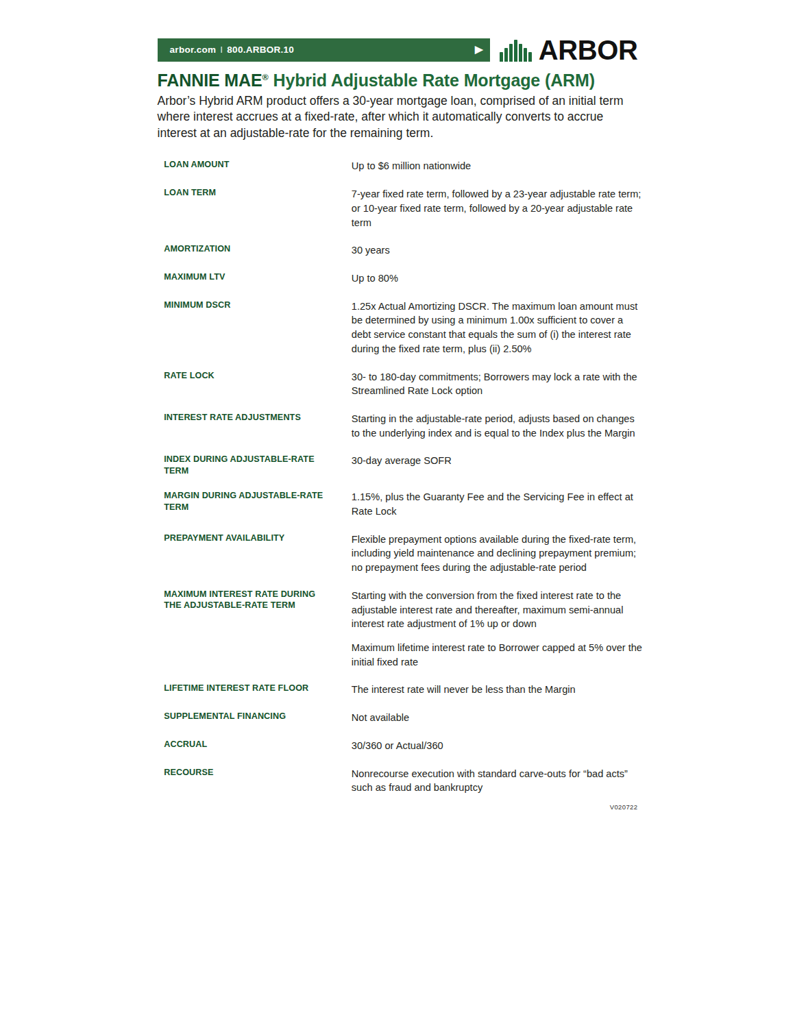arbor.com I 800.ARBOR.10
▶
ARBOR
FANNIE MAE® Hybrid Adjustable Rate Mortgage (ARM)
Arbor’s Hybrid ARM product offers a 30-year mortgage loan, comprised of an initial term where interest accrues at a fixed-rate, after which it automatically converts to accrue interest at an adjustable-rate for the remaining term.
| Loan Amount | Up to $6 million nationwide |
| Loan Term | 7-year fixed rate term, followed by a 23-year adjustable rate term; or 10-year fixed rate term, followed by a 20-year adjustable rate term |
| Amortization | 30 years |
| Maximum LTV | Up to 80% |
| Minimum DSCR | 1.25x Actual Amortizing DSCR. The maximum loan amount must be determined by using a minimum 1.00x sufficient to cover a debt service constant that equals the sum of (i) the interest rate during the fixed rate term, plus (ii) 2.50% |
| Rate Lock | 30- to 180-day commitments; Borrowers may lock a rate with the Streamlined Rate Lock option |
| Interest Rate Adjustments | Starting in the adjustable-rate period, adjusts based on changes to the underlying index and is equal to the Index plus the Margin |
| Index During Adjustable-Rate Term | 30-day average SOFR |
| Margin During Adjustable-Rate Term | 1.15%, plus the Guaranty Fee and the Servicing Fee in effect at Rate Lock |
| Prepayment Availability | Flexible prepayment options available during the fixed-rate term, including yield maintenance and declining prepayment premium; no prepayment fees during the adjustable-rate period |
| Maximum Interest Rate During the Adjustable-Rate Term | Starting with the conversion from the fixed interest rate to the adjustable interest rate and thereafter, maximum semi-annual interest rate adjustment of 1% up or down Maximum lifetime interest rate to Borrower capped at 5% over the initial fixed rate |
| Lifetime Interest Rate Floor | The interest rate will never be less than the Margin |
| Supplemental Financing | Not available |
| Accrual | 30/360 or Actual/360 |
| Recourse | Nonrecourse execution with standard carve-outs for “bad acts” such as fraud and bankruptcy |
V020722